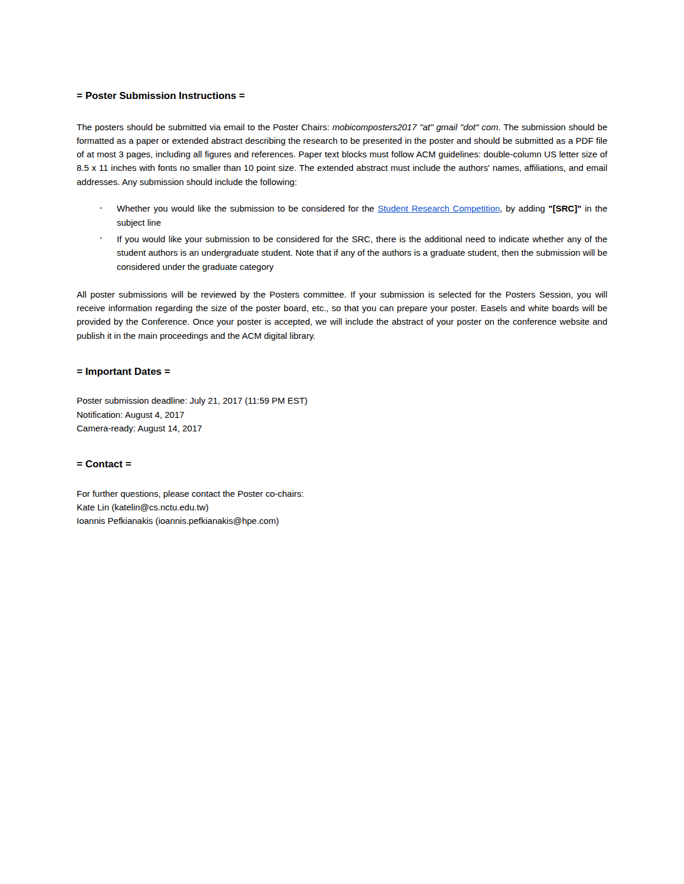= Poster Submission Instructions =
The posters should be submitted via email to the Poster Chairs: mobicomposters2017 "at" gmail "dot" com. The submission should be formatted as a paper or extended abstract describing the research to be presented in the poster and should be submitted as a PDF file of at most 3 pages, including all figures and references. Paper text blocks must follow ACM guidelines: double-column US letter size of 8.5 x 11 inches with fonts no smaller than 10 point size. The extended abstract must include the authors' names, affiliations, and email addresses. Any submission should include the following:
Whether you would like the submission to be considered for the Student Research Competition, by adding "[SRC]" in the subject line
If you would like your submission to be considered for the SRC, there is the additional need to indicate whether any of the student authors is an undergraduate student. Note that if any of the authors is a graduate student, then the submission will be considered under the graduate category
All poster submissions will be reviewed by the Posters committee. If your submission is selected for the Posters Session, you will receive information regarding the size of the poster board, etc., so that you can prepare your poster. Easels and white boards will be provided by the Conference. Once your poster is accepted, we will include the abstract of your poster on the conference website and publish it in the main proceedings and the ACM digital library.
= Important Dates =
Poster submission deadline: July 21, 2017 (11:59 PM EST)
Notification: August 4, 2017
Camera-ready: August 14, 2017
= Contact =
For further questions, please contact the Poster co-chairs:
Kate Lin (katelin@cs.nctu.edu.tw)
Ioannis Pefkianakis (ioannis.pefkianakis@hpe.com)